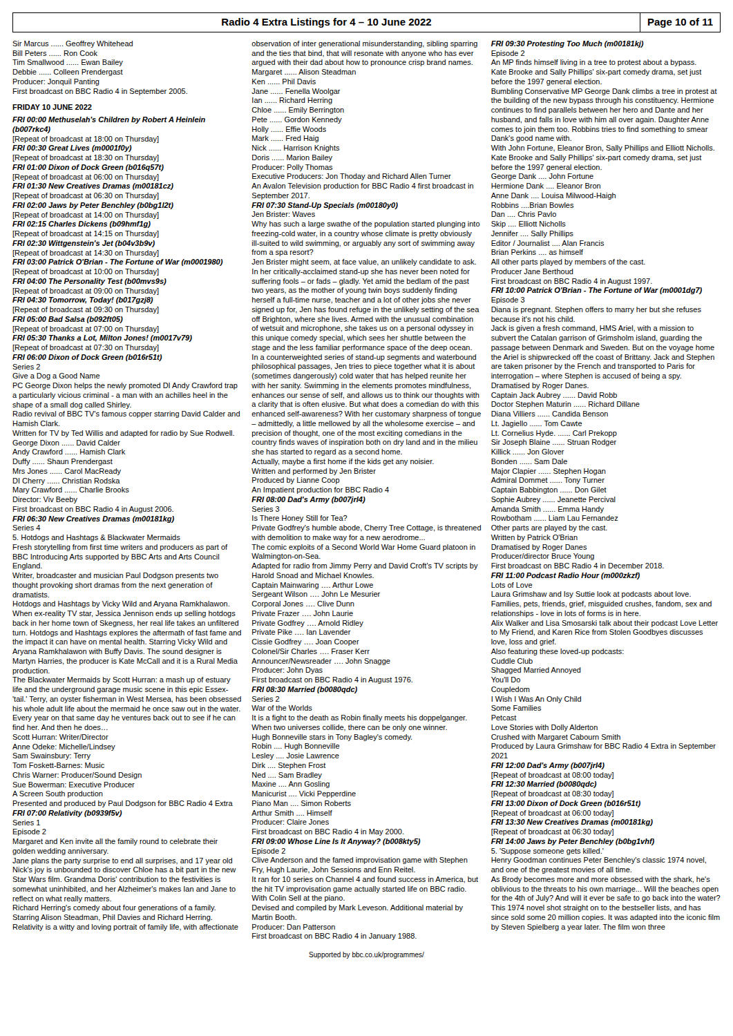Radio 4 Extra Listings for 4 – 10 June 2022
Page 10 of 11
Sir Marcus ...... Geoffrey Whitehead
Bill Peters ...... Ron Cook
Tim Smallwood ...... Ewan Bailey
Debbie ...... Colleen Prendergast
Producer: Jonquil Panting
First broadcast on BBC Radio 4 in September 2005.
FRIDAY 10 JUNE 2022
FRI 00:00 Methuselah's Children by Robert A Heinlein (b007rkc4)
[Repeat of broadcast at 18:00 on Thursday]
FRI 00:30 Great Lives (m0001f0y)
[Repeat of broadcast at 18:30 on Thursday]
FRI 01:00 Dixon of Dock Green (b016q57t)
[Repeat of broadcast at 06:00 on Thursday]
FRI 01:30 New Creatives Dramas (m00181cz)
[Repeat of broadcast at 06:30 on Thursday]
FRI 02:00 Jaws by Peter Benchley (b0bg1l2t)
[Repeat of broadcast at 14:00 on Thursday]
FRI 02:15 Charles Dickens (b09hmf1g)
[Repeat of broadcast at 14:15 on Thursday]
FRI 02:30 Wittgenstein's Jet (b04v3b9v)
[Repeat of broadcast at 14:30 on Thursday]
FRI 03:00 Patrick O'Brian - The Fortune of War (m0001980)
[Repeat of broadcast at 10:00 on Thursday]
FRI 04:00 The Personality Test (b00mvs9s)
[Repeat of broadcast at 09:00 on Thursday]
FRI 04:30 Tomorrow, Today! (b017gzj8)
[Repeat of broadcast at 09:30 on Thursday]
FRI 05:00 Bad Salsa (b092ft05)
[Repeat of broadcast at 07:00 on Thursday]
FRI 05:30 Thanks a Lot, Milton Jones! (m0017v79)
[Repeat of broadcast at 07:30 on Thursday]
FRI 06:00 Dixon of Dock Green (b016r51t)
Series 2
Give a Dog a Good Name
PC George Dixon helps the newly promoted DI Andy Crawford trap a particularly vicious criminal - a man with an achilles heel in the shape of a small dog called Shirley.
Radio revival of BBC TV's famous copper starring David Calder and Hamish Clark.
Written for TV by Ted Willis and adapted for radio by Sue Rodwell.
George Dixon ...... David Calder
Andy Crawford ...... Hamish Clark
Duffy ...... Shaun Prendergast
Mrs Jones ...... Carol MacReady
DI Cherry ...... Christian Rodska
Mary Crawford ...... Charlie Brooks
Director: Viv Beeby
First broadcast on BBC Radio 4 in August 2006.
FRI 06:30 New Creatives Dramas (m00181kg)
Series 4
5. Hotdogs and Hashtags & Blackwater Mermaids
Fresh storytelling from first time writers and producers as part of BBC Introducing Arts supported by BBC Arts and Arts Council England.
Writer, broadcaster and musician Paul Dodgson presents two thought provoking short dramas from the next generation of dramatists.
Hotdogs and Hashtags by Vicky Wild and Aryana Ramkhalawon. When ex-reality TV star, Jessica Jennison ends up selling hotdogs back in her home town of Skegness, her real life takes an unfiltered turn. Hotdogs and Hashtags explores the aftermath of fast fame and the impact it can have on mental health. Starring Vicky Wild and Aryana Ramkhalawon with Buffy Davis. The sound designer is Martyn Harries, the producer is Kate McCall and it is a Rural Media production.
The Blackwater Mermaids by Scott Hurran: a mash up of estuary life and the underground garage music scene in this epic Essex-'tail.' Terry, an oyster fisherman in West Mersea, has been obsessed his whole adult life about the mermaid he once saw out in the water. Every year on that same day he ventures back out to see if he can find her. And then he does…
Scott Hurran: Writer/Director
Anne Odeke: Michelle/Lindsey
Sam Swainsbury: Terry
Tom Foskett-Barnes: Music
Chris Warner: Producer/Sound Design
Sue Bowerman: Executive Producer
A Screen South production
Presented and produced by Paul Dodgson for BBC Radio 4 Extra
FRI 07:00 Relativity (b0939f5v)
Series 1
Episode 2
Margaret and Ken invite all the family round to celebrate their golden wedding anniversary.
Jane plans the party surprise to end all surprises, and 17 year old Nick's joy is unbounded to discover Chloe has a bit part in the new Star Wars film. Grandma Doris' contribution to the festivities is somewhat uninhibited, and her Alzheimer's makes Ian and Jane to reflect on what really matters.
Richard Herring's comedy about four generations of a family. Starring Alison Steadman, Phil Davies and Richard Herring. Relativity is a witty and loving portrait of family life, with affectionate observation of inter generational misunderstanding, sibling sparring and the ties that bind, that will resonate with anyone who has ever argued with their dad about how to pronounce crisp brand names.
Margaret ...... Alison Steadman
Ken ...... Phil Davis
Jane ...... Fenella Woolgar
Ian ...... Richard Herring
Chloe ...... Emily Berrington
Pete ...... Gordon Kennedy
Holly ...... Effie Woods
Mark ...... Fred Haig
Nick ...... Harrison Knights
Doris ...... Marion Bailey
Producer: Polly Thomas
Executive Producers: Jon Thoday and Richard Allen Turner
An Avalon Television production for BBC Radio 4 first broadcast in September 2017.
FRI 07:30 Stand-Up Specials (m00180y0)
Jen Brister: Waves
Why has such a large swathe of the population started plunging into freezing-cold water, in a country whose climate is pretty obviously ill-suited to wild swimming, or arguably any sort of swimming away from a spa resort?
Jen Brister might seem, at face value, an unlikely candidate to ask. In her critically-acclaimed stand-up she has never been noted for suffering fools – or fads – gladly. Yet amid the bedlam of the past two years, as the mother of young twin boys suddenly finding herself a full-time nurse, teacher and a lot of other jobs she never signed up for, Jen has found refuge in the unlikely setting of the sea off Brighton, where she lives. Armed with the unusual combination of wetsuit and microphone, she takes us on a personal odyssey in this unique comedy special, which sees her shuttle between the stage and the less familiar performance space of the deep ocean.
In a counterweighted series of stand-up segments and waterbound philosophical passages, Jen tries to piece together what it is about (sometimes dangerously) cold water that has helped reunite her with her sanity. Swimming in the elements promotes mindfulness, enhances our sense of self, and allows us to think our thoughts with a clarity that is often elusive. But what does a comedian do with this enhanced self-awareness? With her customary sharpness of tongue – admittedly, a little mellowed by all the wholesome exercise – and precision of thought, one of the most exciting comedians in the country finds waves of inspiration both on dry land and in the milieu she has started to regard as a second home.
Actually, maybe a first home if the kids get any noisier.
Written and performed by Jen Brister
Produced by Lianne Coop
An Impatient production for BBC Radio 4
FRI 08:00 Dad's Army (b007jrl4)
Series 3
Is There Honey Still for Tea?
Private Godfrey's humble abode, Cherry Tree Cottage, is threatened with demolition to make way for a new aerodrome...
The comic exploits of a Second World War Home Guard platoon in Walmington-on-Sea.
Adapted for radio from Jimmy Perry and David Croft's TV scripts by Harold Snoad and Michael Knowles.
Captain Mainwaring …. Arthur Lowe
Sergeant Wilson …. John Le Mesurier
Corporal Jones …. Clive Dunn
Private Frazer …. John Laurie
Private Godfrey …. Arnold Ridley
Private Pike …. Ian Lavender
Cissie Godfrey …. Joan Cooper
Colonel/Sir Charles …. Fraser Kerr
Announcer/Newsreader …. John Snagge
Producer: John Dyas
First broadcast on BBC Radio 4 in August 1976.
FRI 08:30 Married (b0080qdc)
Series 2
War of the Worlds
It is a fight to the death as Robin finally meets his doppelganger.
When two universes collide, there can be only one winner.
Hugh Bonneville stars in Tony Bagley's comedy.
Robin .... Hugh Bonneville
Lesley .... Josie Lawrence
Dirk .... Stephen Frost
Ned .... Sam Bradley
Maxine .... Ann Gosling
Manicurist .... Vicki Pepperdine
Piano Man .... Simon Roberts
Arthur Smith .... Himself
Producer: Claire Jones
First broadcast on BBC Radio 4 in May 2000.
FRI 09:00 Whose Line Is It Anyway? (b008kty5)
Episode 2
Clive Anderson and the famed improvisation game with Stephen Fry, Hugh Laurie, John Sessions and Enn Reitel.
It ran for 10 series on Channel 4 and found success in America, but the hit TV improvisation game actually started life on BBC radio.
With Colin Sell at the piano.
Devised and compiled by Mark Leveson. Additional material by Martin Booth.
Producer: Dan Patterson
First broadcast on BBC Radio 4 in January 1988.
FRI 09:30 Protesting Too Much (m00181kj)
Episode 2
An MP finds himself living in a tree to protest about a bypass.
Kate Brooke and Sally Phillips' six-part comedy drama, set just before the 1997 general election.
Bumbling Conservative MP George Dank climbs a tree in protest at the building of the new bypass through his constituency. Hermione continues to find parallels between her hero and Dante and her husband, and falls in love with him all over again. Daughter Anne comes to join them too. Robbins tries to find something to smear Dank's good name with.
With John Fortune, Eleanor Bron, Sally Phillips and Elliott Nicholls.
Kate Brooke and Sally Phillips' six-part comedy drama, set just before the 1997 general election.
George Dank .... John Fortune
Hermione Dank .... Eleanor Bron
Anne Dank .... Louisa Milwood-Haigh
Robbins ....Brian Bowles
Dan .... Chris Pavlo
Skip .... Elliott Nicholls
Jennifer .... Sally Phillips
Editor / Journalist .... Alan Francis
Brian Perkins .... as himself
All other parts played by members of the cast.
Producer Jane Berthoud
First broadcast on BBC Radio 4 in August 1997.
FRI 10:00 Patrick O'Brian - The Fortune of War (m0001dg7)
Episode 3
Diana is pregnant. Stephen offers to marry her but she refuses because it's not his child.
Jack is given a fresh command, HMS Ariel, with a mission to subvert the Catalan garrison of Grimsholm island, guarding the passage between Denmark and Sweden. But on the voyage home the Ariel is shipwrecked off the coast of Brittany. Jack and Stephen are taken prisoner by the French and transported to Paris for interrogation – where Stephen is accused of being a spy.
Dramatised by Roger Danes.
Captain Jack Aubrey ...... David Robb
Doctor Stephen Maturin ...... Richard Dillane
Diana Villiers ...... Candida Benson
Lt. Jagiello ...... Tom Cawte
Lt. Cornelius Hyde. ...... Carl Prekopp
Sir Joseph Blaine ...... Struan Rodger
Killick ...... Jon Glover
Bonden ...... Sam Dale
Major Clapier ...... Stephen Hogan
Admiral Dommet ...... Tony Turner
Captain Babbington ...... Don Gilet
Sophie Aubrey ...... Jeanette Percival
Amanda Smith ...... Emma Handy
Rowbotham ...... Liam Lau Fernandez
Other parts are played by the cast.
Written by Patrick O'Brian
Dramatised by Roger Danes
Producer/director Bruce Young
First broadcast on BBC Radio 4 in December 2018.
FRI 11:00 Podcast Radio Hour (m000zkzf)
Lots of Love
Laura Grimshaw and Isy Suttie look at podcasts about love. Families, pets, friends, grief, misguided crushes, fandom, sex and relationships - love in lots of forms is in here.
Alix Walker and Lisa Smosarski talk about their podcast Love Letter to My Friend, and Karen Rice from Stolen Goodbyes discusses love, loss and grief.
Also featuring these loved-up podcasts:
Cuddle Club
Shagged Married Annoyed
You'll Do
Coupledom
I Wish I Was An Only Child
Some Families
Petcast
Love Stories with Dolly Alderton
Crushed with Margaret Cabourn Smith
Produced by Laura Grimshaw for BBC Radio 4 Extra in September 2021
FRI 12:00 Dad's Army (b007jrl4)
[Repeat of broadcast at 08:00 today]
FRI 12:30 Married (b0080qdc)
[Repeat of broadcast at 08:30 today]
FRI 13:00 Dixon of Dock Green (b016r51t)
[Repeat of broadcast at 06:00 today]
FRI 13:30 New Creatives Dramas (m00181kg)
[Repeat of broadcast at 06:30 today]
FRI 14:00 Jaws by Peter Benchley (b0bg1vhf)
5. 'Suppose someone gets killed.'
Henry Goodman continues Peter Benchley's classic 1974 novel, and one of the greatest movies of all time.
As Brody becomes more and more obsessed with the shark, he's oblivious to the threats to his own marriage... Will the beaches open for the 4th of July? And will it ever be safe to go back into the water?
This 1974 novel shot straight on to the bestseller lists, and has since sold some 20 million copies. It was adapted into the iconic film by Steven Spielberg a year later. The film won three
Supported by bbc.co.uk/programmes/